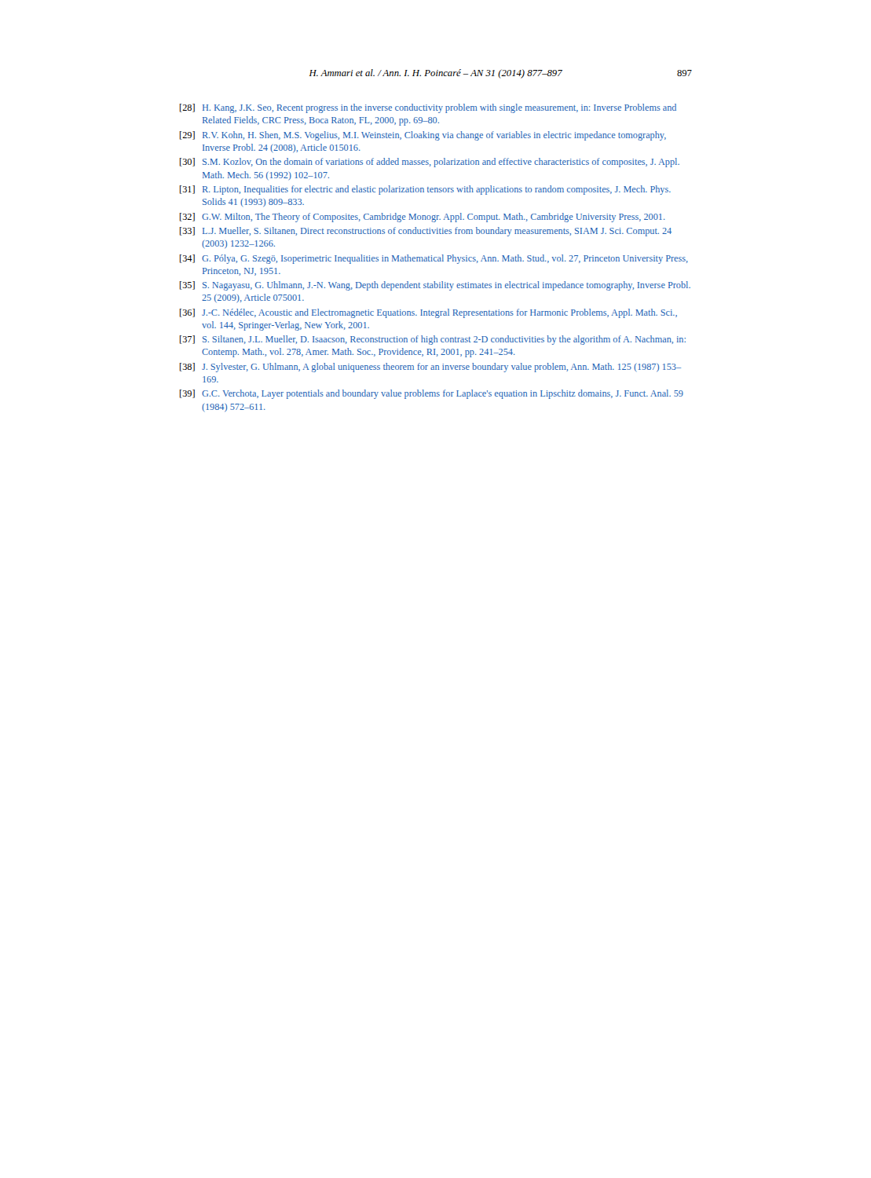H. Ammari et al. / Ann. I. H. Poincaré – AN 31 (2014) 877–897 897
[28] H. Kang, J.K. Seo, Recent progress in the inverse conductivity problem with single measurement, in: Inverse Problems and Related Fields, CRC Press, Boca Raton, FL, 2000, pp. 69–80.
[29] R.V. Kohn, H. Shen, M.S. Vogelius, M.I. Weinstein, Cloaking via change of variables in electric impedance tomography, Inverse Probl. 24 (2008), Article 015016.
[30] S.M. Kozlov, On the domain of variations of added masses, polarization and effective characteristics of composites, J. Appl. Math. Mech. 56 (1992) 102–107.
[31] R. Lipton, Inequalities for electric and elastic polarization tensors with applications to random composites, J. Mech. Phys. Solids 41 (1993) 809–833.
[32] G.W. Milton, The Theory of Composites, Cambridge Monogr. Appl. Comput. Math., Cambridge University Press, 2001.
[33] L.J. Mueller, S. Siltanen, Direct reconstructions of conductivities from boundary measurements, SIAM J. Sci. Comput. 24 (2003) 1232–1266.
[34] G. Pólya, G. Szegö, Isoperimetric Inequalities in Mathematical Physics, Ann. Math. Stud., vol. 27, Princeton University Press, Princeton, NJ, 1951.
[35] S. Nagayasu, G. Uhlmann, J.-N. Wang, Depth dependent stability estimates in electrical impedance tomography, Inverse Probl. 25 (2009), Article 075001.
[36] J.-C. Nédélec, Acoustic and Electromagnetic Equations. Integral Representations for Harmonic Problems, Appl. Math. Sci., vol. 144, Springer-Verlag, New York, 2001.
[37] S. Siltanen, J.L. Mueller, D. Isaacson, Reconstruction of high contrast 2-D conductivities by the algorithm of A. Nachman, in: Contemp. Math., vol. 278, Amer. Math. Soc., Providence, RI, 2001, pp. 241–254.
[38] J. Sylvester, G. Uhlmann, A global uniqueness theorem for an inverse boundary value problem, Ann. Math. 125 (1987) 153–169.
[39] G.C. Verchota, Layer potentials and boundary value problems for Laplace's equation in Lipschitz domains, J. Funct. Anal. 59 (1984) 572–611.